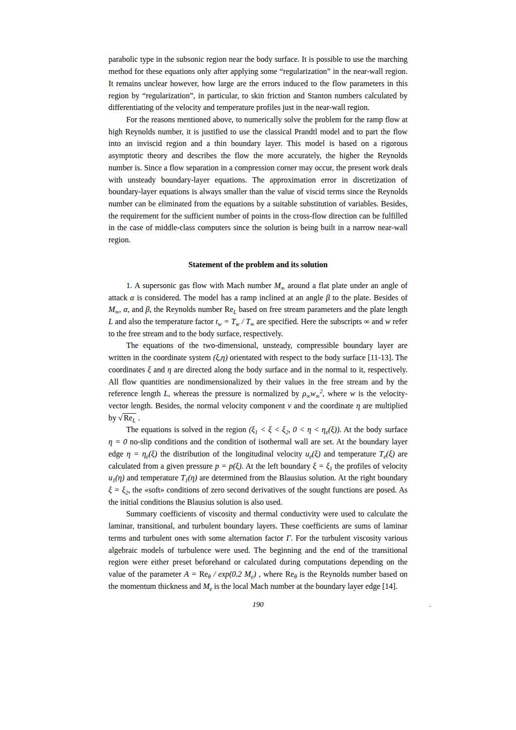parabolic type in the subsonic region near the body surface. It is possible to use the marching method for these equations only after applying some “regularization” in the near-wall region. It remains unclear however, how large are the errors induced to the flow parameters in this region by “regularization”, in particular, to skin friction and Stanton numbers calculated by differentiating of the velocity and temperature profiles just in the near-wall region.
For the reasons mentioned above, to numerically solve the problem for the ramp flow at high Reynolds number, it is justified to use the classical Prandtl model and to part the flow into an inviscid region and a thin boundary layer. This model is based on a rigorous asymptotic theory and describes the flow the more accurately, the higher the Reynolds number is. Since a flow separation in a compression corner may occur, the present work deals with unsteady boundary-layer equations. The approximation error in discretization of boundary-layer equations is always smaller than the value of viscid terms since the Reynolds number can be eliminated from the equations by a suitable substitution of variables. Besides, the requirement for the sufficient number of points in the cross-flow direction can be fulfilled in the case of middle-class computers since the solution is being built in a narrow near-wall region.
Statement of the problem and its solution
1. A supersonic gas flow with Mach number M∞ around a flat plate under an angle of attack α is considered. The model has a ramp inclined at an angle β to the plate. Besides of M∞, α, and β, the Reynolds number ReL based on free stream parameters and the plate length L and also the temperature factor tw = Tw / T∞ are specified. Here the subscripts ∞ and w refer to the free stream and to the body surface, respectively.
The equations of the two-dimensional, unsteady, compressible boundary layer are written in the coordinate system (ξ,η) orientated with respect to the body surface [11-13]. The coordinates ξ and η are directed along the body surface and in the normal to it, respectively. All flow quantities are nondimensionalized by their values in the free stream and by the reference length L, whereas the pressure is normalized by ρ∞w∞2, where w is the velocity-vector length. Besides, the normal velocity component v and the coordinate η are multiplied by √ReL .
The equations is solved in the region (ξ1 < ξ < ξ2, 0 < η < ηe(ξ)). At the body surface η = 0 no-slip conditions and the condition of isothermal wall are set. At the boundary layer edge η = ηe(ξ) the distribution of the longitudinal velocity ue(ξ) and temperature Te(ξ) are calculated from a given pressure p = p(ξ). At the left boundary ξ = ξ1 the profiles of velocity u1(η) and temperature T1(η) are determined from the Blausius solution. At the right boundary ξ = ξ2, the «soft» conditions of zero second derivatives of the sought functions are posed. As the initial conditions the Blausius solution is also used.
Summary coefficients of viscosity and thermal conductivity were used to calculate the laminar, transitional, and turbulent boundary layers. These coefficients are sums of laminar terms and turbulent ones with some alternation factor Γ. For the turbulent viscosity various algebraic models of turbulence were used. The beginning and the end of the transitional region were either preset beforehand or calculated during computations depending on the value of the parameter A = Reθ / exp(0.2 Me) , where Reθ is the Reynolds number based on the momentum thickness and Me is the local Mach number at the boundary layer edge [14].
190.